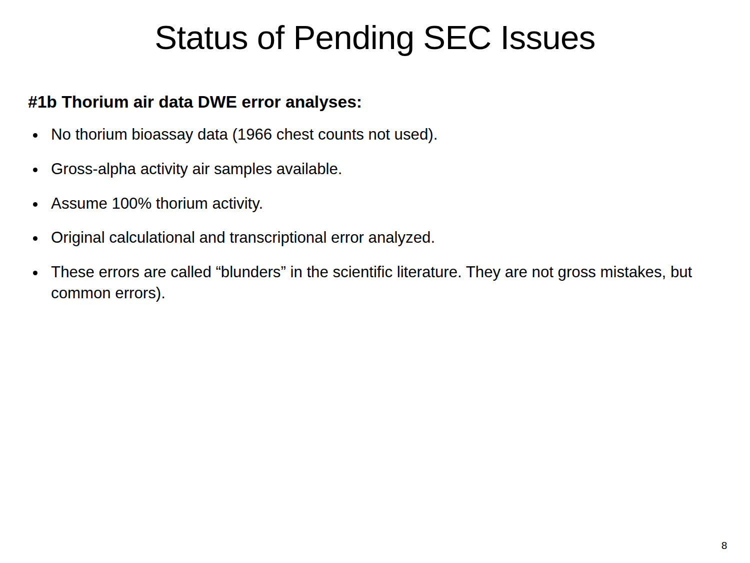Status of Pending SEC Issues
#1b Thorium air data DWE error analyses:
No thorium bioassay data (1966 chest counts not used).
Gross-alpha activity air samples available.
Assume 100% thorium activity.
Original calculational and transcriptional error analyzed.
These errors are called “blunders” in the scientific literature. They are not gross mistakes, but common errors).
8